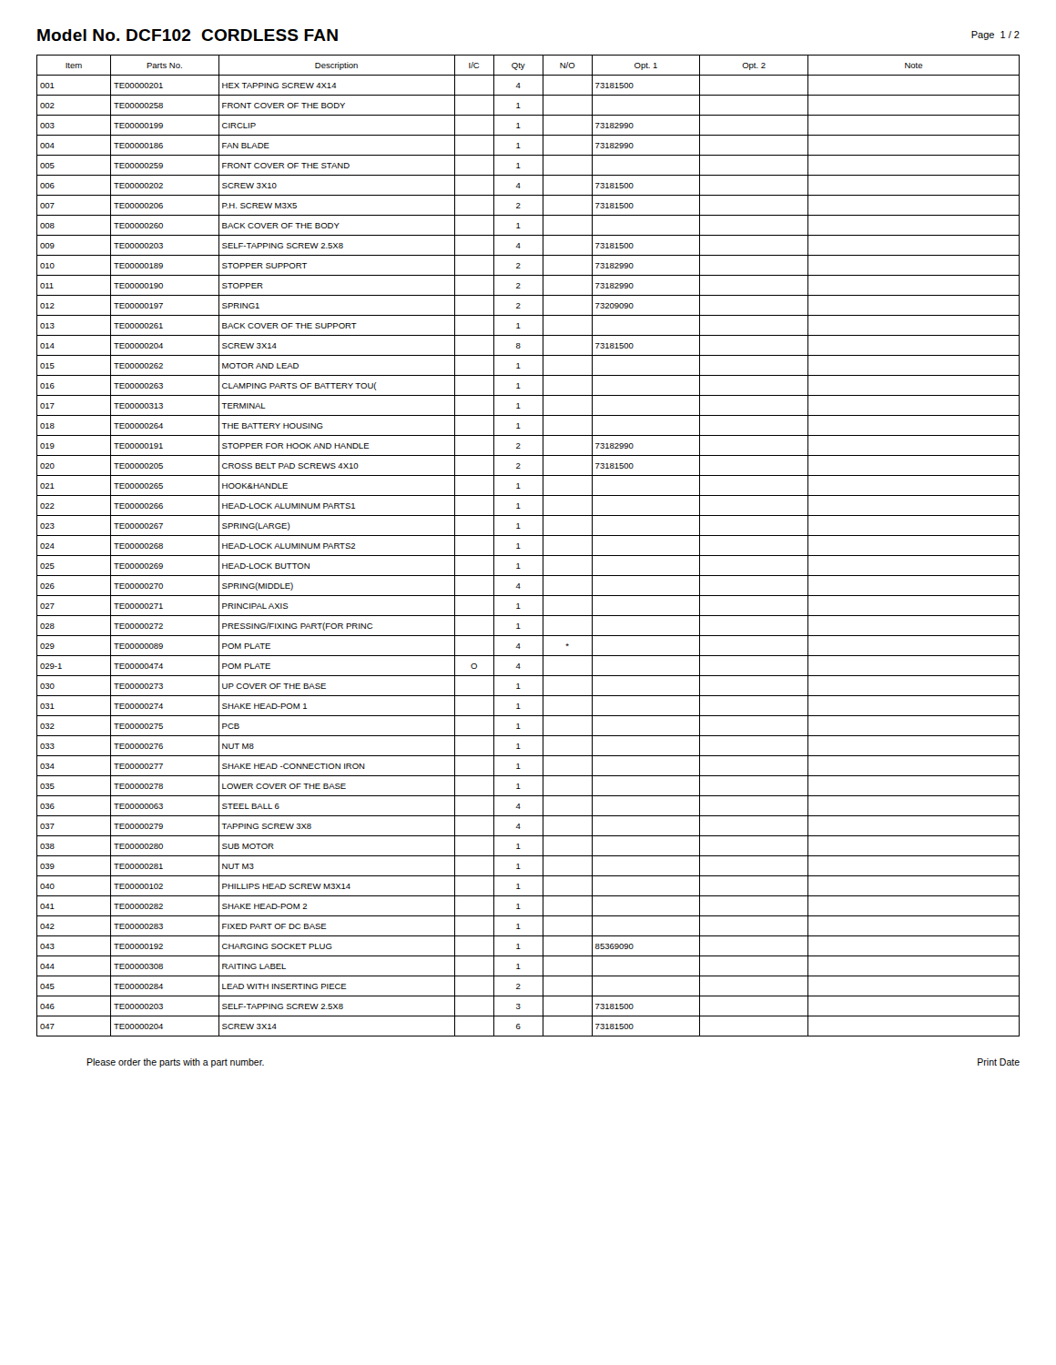Model No. DCF102 CORDLESS FAN Page 1 / 2
| Item | Parts No. | Description | I/C | Qty | N/O | Opt. 1 | Opt. 2 | Note |
| --- | --- | --- | --- | --- | --- | --- | --- | --- |
| 001 | TE00000201 | HEX TAPPING SCREW 4X14 | | 4 | | 73181500 | | |
| 002 | TE00000258 | FRONT COVER OF THE BODY | | 1 | | | | |
| 003 | TE00000199 | CIRCLIP | | 1 | | 73182990 | | |
| 004 | TE00000186 | FAN BLADE | | 1 | | 73182990 | | |
| 005 | TE00000259 | FRONT COVER OF THE STAND | | 1 | | | | |
| 006 | TE00000202 | SCREW 3X10 | | 4 | | 73181500 | | |
| 007 | TE00000206 | P.H. SCREW M3X5 | | 2 | | 73181500 | | |
| 008 | TE00000260 | BACK COVER OF THE BODY | | 1 | | | | |
| 009 | TE00000203 | SELF-TAPPING SCREW 2.5X8 | | 4 | | 73181500 | | |
| 010 | TE00000189 | STOPPER SUPPORT | | 2 | | 73182990 | | |
| 011 | TE00000190 | STOPPER | | 2 | | 73182990 | | |
| 012 | TE00000197 | SPRING1 | | 2 | | 73209090 | | |
| 013 | TE00000261 | BACK COVER OF THE SUPPORT | | 1 | | | | |
| 014 | TE00000204 | SCREW 3X14 | | 8 | | 73181500 | | |
| 015 | TE00000262 | MOTOR AND LEAD | | 1 | | | | |
| 016 | TE00000263 | CLAMPING PARTS OF BATTERY TOU( | | 1 | | | | |
| 017 | TE00000313 | TERMINAL | | 1 | | | | |
| 018 | TE00000264 | THE BATTERY HOUSING | | 1 | | | | |
| 019 | TE00000191 | STOPPER FOR HOOK AND HANDLE | | 2 | | 73182990 | | |
| 020 | TE00000205 | CROSS BELT PAD SCREWS 4X10 | | 2 | | 73181500 | | |
| 021 | TE00000265 | HOOK&HANDLE | | 1 | | | | |
| 022 | TE00000266 | HEAD-LOCK ALUMINUM PARTS1 | | 1 | | | | |
| 023 | TE00000267 | SPRING(LARGE) | | 1 | | | | |
| 024 | TE00000268 | HEAD-LOCK ALUMINUM PARTS2 | | 1 | | | | |
| 025 | TE00000269 | HEAD-LOCK BUTTON | | 1 | | | | |
| 026 | TE00000270 | SPRING(MIDDLE) | | 4 | | | | |
| 027 | TE00000271 | PRINCIPAL AXIS | | 1 | | | | |
| 028 | TE00000272 | PRESSING/FIXING PART(FOR PRINC | | 1 | | | | |
| 029 | TE00000089 | POM PLATE | | 4 | * | | | |
| 029-1 | TE00000474 | POM PLATE | O | 4 | | | | |
| 030 | TE00000273 | UP COVER OF THE BASE | | 1 | | | | |
| 031 | TE00000274 | SHAKE HEAD-POM 1 | | 1 | | | | |
| 032 | TE00000275 | PCB | | 1 | | | | |
| 033 | TE00000276 | NUT M8 | | 1 | | | | |
| 034 | TE00000277 | SHAKE HEAD -CONNECTION IRON | | 1 | | | | |
| 035 | TE00000278 | LOWER COVER OF THE BASE | | 1 | | | | |
| 036 | TE00000063 | STEEL BALL 6 | | 4 | | | | |
| 037 | TE00000279 | TAPPING SCREW 3X8 | | 4 | | | | |
| 038 | TE00000280 | SUB MOTOR | | 1 | | | | |
| 039 | TE00000281 | NUT M3 | | 1 | | | | |
| 040 | TE00000102 | PHILLIPS HEAD SCREW M3X14 | | 1 | | | | |
| 041 | TE00000282 | SHAKE HEAD-POM 2 | | 1 | | | | |
| 042 | TE00000283 | FIXED PART OF DC BASE | | 1 | | | | |
| 043 | TE00000192 | CHARGING SOCKET PLUG | | 1 | | 85369090 | | |
| 044 | TE00000308 | RAITING LABEL | | 1 | | | | |
| 045 | TE00000284 | LEAD WITH INSERTING PIECE | | 2 | | | | |
| 046 | TE00000203 | SELF-TAPPING SCREW 2.5X8 | | 3 | | 73181500 | | |
| 047 | TE00000204 | SCREW 3X14 | | 6 | | 73181500 | | |
Please order the parts with a part number. Print Date